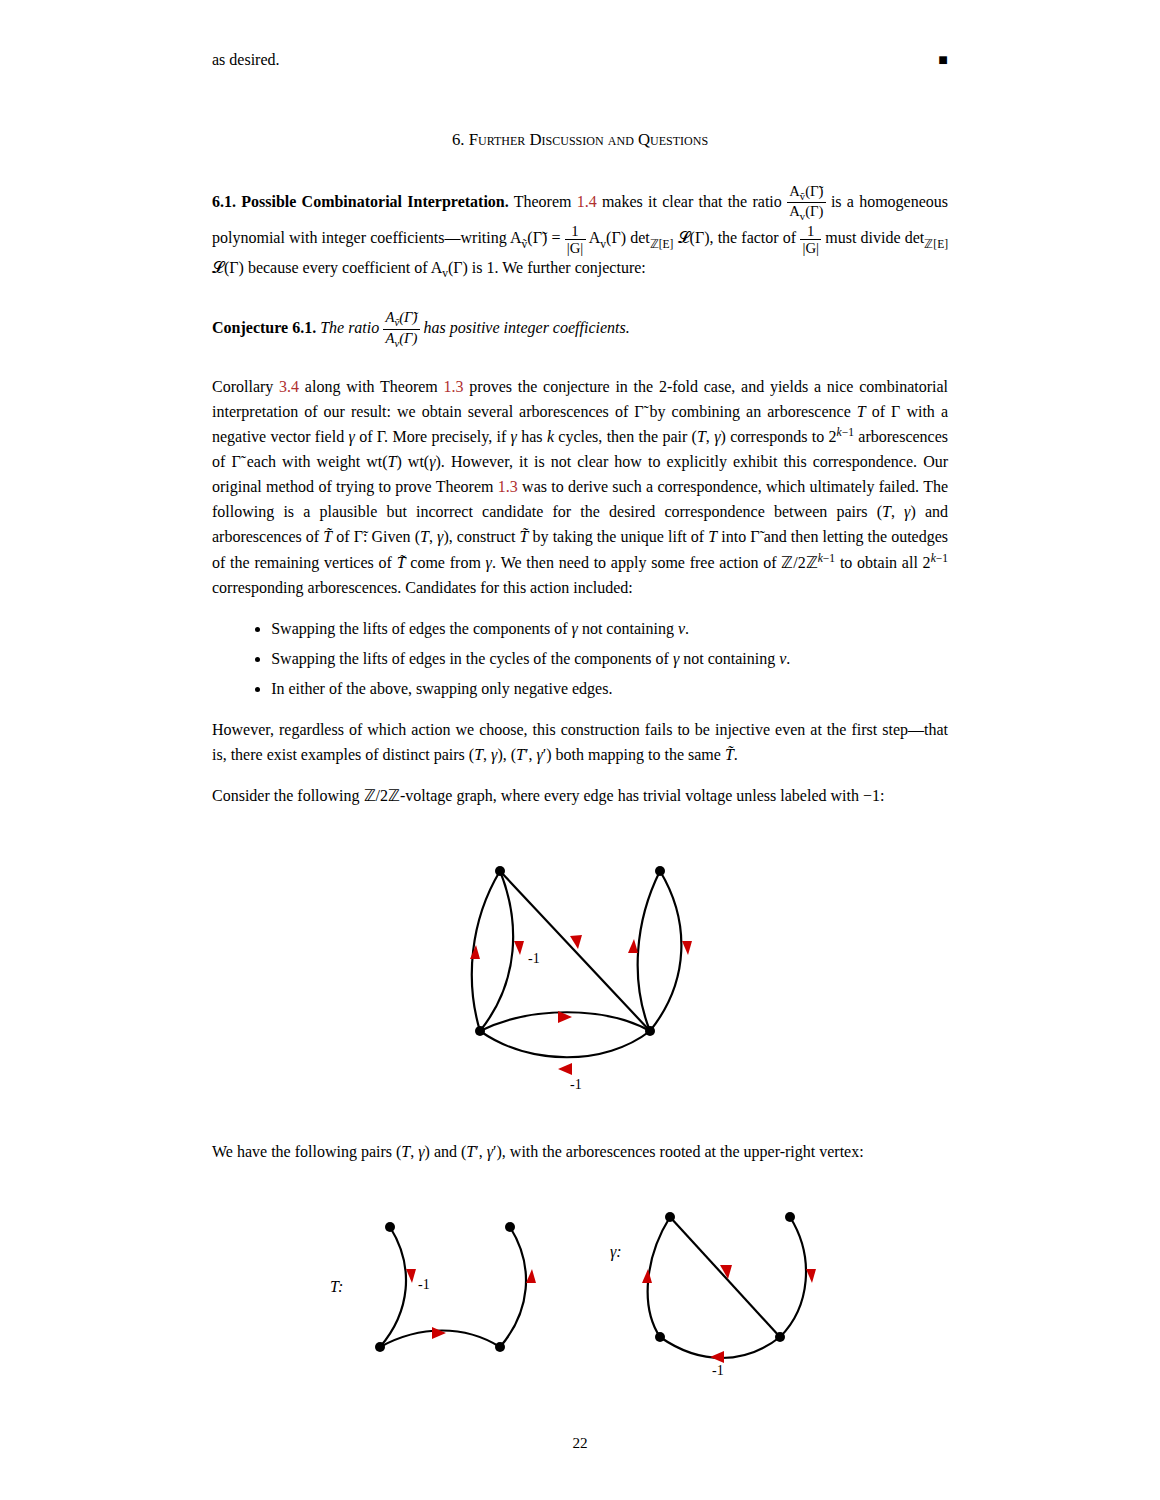as desired. ■
6. Further Discussion and Questions
6.1. Possible Combinatorial Interpretation. Theorem 1.4 makes it clear that the ratio Aṽ(Γ̃) Av(Γ) is a homogeneous polynomial with integer coefficients—writing Aṽ(Γ̃) = 1|G| Av(Γ) detℤ[E] 𝓛(Γ), the factor of 1|G| must divide detℤ[E] 𝓛(Γ) because every coefficient of Av(Γ) is 1. We further conjecture:
Conjecture 6.1. The ratio Aṽ(Γ̃) Av(Γ) has positive integer coefficients.
Corollary 3.4 along with Theorem 1.3 proves the conjecture in the 2-fold case, and yields a nice combinatorial interpretation of our result: we obtain several arborescences of Γ̃ by combining an arborescence T of Γ with a negative vector field γ of Γ. More precisely, if γ has k cycles, then the pair (T, γ) corresponds to 2k−1 arborescences of Γ̃ each with weight wt(T) wt(γ). However, it is not clear how to explicitly exhibit this correspondence. Our original method of trying to prove Theorem 1.3 was to derive such a correspondence, which ultimately failed. The following is a plausible but incorrect candidate for the desired correspondence between pairs (T, γ) and arborescences of T̃ of Γ̃: Given (T, γ), construct T̃ by taking the unique lift of T into Γ̃ and then letting the outedges of the remaining vertices of T̃ come from γ. We then need to apply some free action of ℤ/2ℤk−1 to obtain all 2k−1 corresponding arborescences. Candidates for this action included:
Swapping the lifts of edges the components of γ not containing v.
Swapping the lifts of edges in the cycles of the components of γ not containing v.
In either of the above, swapping only negative edges.
However, regardless of which action we choose, this construction fails to be injective even at the first step—that is, there exist examples of distinct pairs (T, γ), (T′, γ′) both mapping to the same T̃.
Consider the following ℤ/2ℤ-voltage graph, where every edge has trivial voltage unless labeled with −1:
-1 -1
We have the following pairs (T, γ) and (T′, γ′), with the arborescences rooted at the upper-right vertex:
T: -1 γ: -1
22